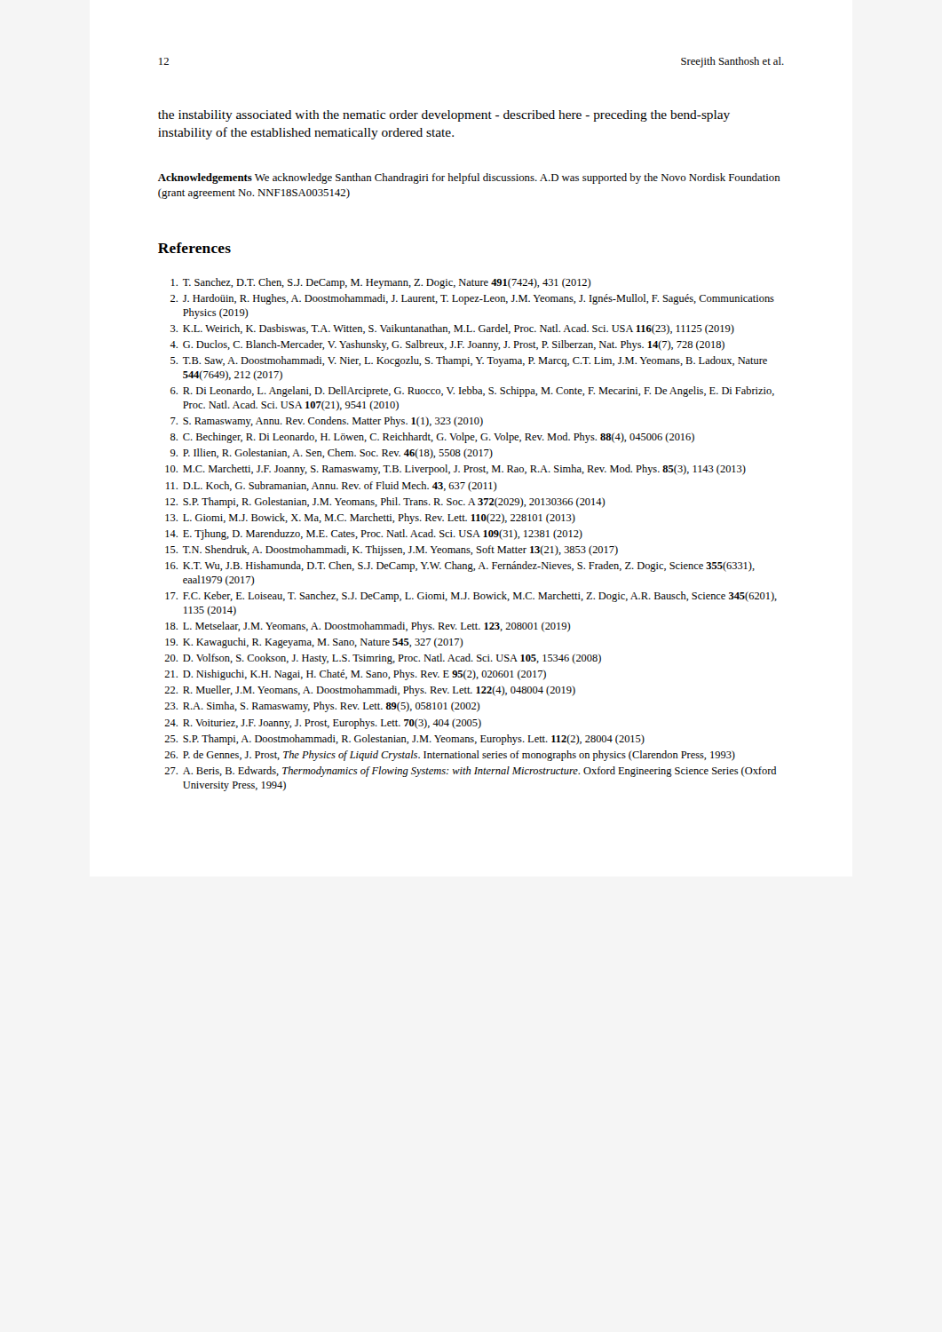12 Sreejith Santhosh et al.
the instability associated with the nematic order development - described here - preceding the bend-splay instability of the established nematically ordered state.
Acknowledgements We acknowledge Santhan Chandragiri for helpful discussions. A.D was supported by the Novo Nordisk Foundation (grant agreement No. NNF18SA0035142)
References
T. Sanchez, D.T. Chen, S.J. DeCamp, M. Heymann, Z. Dogic, Nature 491(7424), 431 (2012)
J. Hardoüin, R. Hughes, A. Doostmohammadi, J. Laurent, T. Lopez-Leon, J.M. Yeomans, J. Ignés-Mullol, F. Sagués, Communications Physics (2019)
K.L. Weirich, K. Dasbiswas, T.A. Witten, S. Vaikuntanathan, M.L. Gardel, Proc. Natl. Acad. Sci. USA 116(23), 11125 (2019)
G. Duclos, C. Blanch-Mercader, V. Yashunsky, G. Salbreux, J.F. Joanny, J. Prost, P. Silberzan, Nat. Phys. 14(7), 728 (2018)
T.B. Saw, A. Doostmohammadi, V. Nier, L. Kocgozlu, S. Thampi, Y. Toyama, P. Marcq, C.T. Lim, J.M. Yeomans, B. Ladoux, Nature 544(7649), 212 (2017)
R. Di Leonardo, L. Angelani, D. DellArciprete, G. Ruocco, V. Iebba, S. Schippa, M. Conte, F. Mecarini, F. De Angelis, E. Di Fabrizio, Proc. Natl. Acad. Sci. USA 107(21), 9541 (2010)
S. Ramaswamy, Annu. Rev. Condens. Matter Phys. 1(1), 323 (2010)
C. Bechinger, R. Di Leonardo, H. Löwen, C. Reichhardt, G. Volpe, G. Volpe, Rev. Mod. Phys. 88(4), 045006 (2016)
P. Illien, R. Golestanian, A. Sen, Chem. Soc. Rev. 46(18), 5508 (2017)
M.C. Marchetti, J.F. Joanny, S. Ramaswamy, T.B. Liverpool, J. Prost, M. Rao, R.A. Simha, Rev. Mod. Phys. 85(3), 1143 (2013)
D.L. Koch, G. Subramanian, Annu. Rev. of Fluid Mech. 43, 637 (2011)
S.P. Thampi, R. Golestanian, J.M. Yeomans, Phil. Trans. R. Soc. A 372(2029), 20130366 (2014)
L. Giomi, M.J. Bowick, X. Ma, M.C. Marchetti, Phys. Rev. Lett. 110(22), 228101 (2013)
E. Tjhung, D. Marenduzzo, M.E. Cates, Proc. Natl. Acad. Sci. USA 109(31), 12381 (2012)
T.N. Shendruk, A. Doostmohammadi, K. Thijssen, J.M. Yeomans, Soft Matter 13(21), 3853 (2017)
K.T. Wu, J.B. Hishamunda, D.T. Chen, S.J. DeCamp, Y.W. Chang, A. Fernández-Nieves, S. Fraden, Z. Dogic, Science 355(6331), eaal1979 (2017)
F.C. Keber, E. Loiseau, T. Sanchez, S.J. DeCamp, L. Giomi, M.J. Bowick, M.C. Marchetti, Z. Dogic, A.R. Bausch, Science 345(6201), 1135 (2014)
L. Metselaar, J.M. Yeomans, A. Doostmohammadi, Phys. Rev. Lett. 123, 208001 (2019)
K. Kawaguchi, R. Kageyama, M. Sano, Nature 545, 327 (2017)
D. Volfson, S. Cookson, J. Hasty, L.S. Tsimring, Proc. Natl. Acad. Sci. USA 105, 15346 (2008)
D. Nishiguchi, K.H. Nagai, H. Chaté, M. Sano, Phys. Rev. E 95(2), 020601 (2017)
R. Mueller, J.M. Yeomans, A. Doostmohammadi, Phys. Rev. Lett. 122(4), 048004 (2019)
R.A. Simha, S. Ramaswamy, Phys. Rev. Lett. 89(5), 058101 (2002)
R. Voituriez, J.F. Joanny, J. Prost, Europhys. Lett. 70(3), 404 (2005)
S.P. Thampi, A. Doostmohammadi, R. Golestanian, J.M. Yeomans, Europhys. Lett. 112(2), 28004 (2015)
P. de Gennes, J. Prost, The Physics of Liquid Crystals. International series of monographs on physics (Clarendon Press, 1993)
A. Beris, B. Edwards, Thermodynamics of Flowing Systems: with Internal Microstructure. Oxford Engineering Science Series (Oxford University Press, 1994)